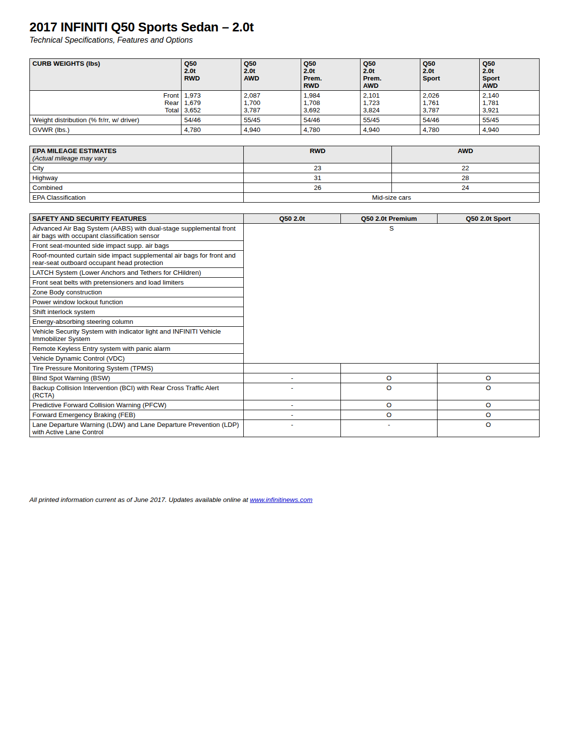2017 INFINITI Q50 Sports Sedan – 2.0t
Technical Specifications, Features and Options
| CURB WEIGHTS (lbs) | Q50 2.0t RWD | Q50 2.0t AWD | Q50 2.0t Prem. RWD | Q50 2.0t Prem. AWD | Q50 2.0t Sport | Q50 2.0t Sport AWD |
| --- | --- | --- | --- | --- | --- | --- |
| Front Rear Total | 1,973 1,679 3,652 | 2,087 1,700 3,787 | 1,984 1,708 3,692 | 2,101 1,723 3,824 | 2,026 1,761 3,787 | 2,140 1,781 3,921 |
| Weight distribution (% fr/rr, w/ driver) | 54/46 | 55/45 | 54/46 | 55/45 | 54/46 | 55/45 |
| GVWR (lbs.) | 4,780 | 4,940 | 4,780 | 4,940 | 4,780 | 4,940 |
| EPA MILEAGE ESTIMATES (Actual mileage may vary | RWD | AWD |
| --- | --- | --- |
| City | 23 | 22 |
| Highway | 31 | 28 |
| Combined | 26 | 24 |
| EPA Classification | Mid-size cars |
| SAFETY AND SECURITY FEATURES | Q50 2.0t | Q50 2.0t Premium | Q50 2.0t Sport |
| --- | --- | --- | --- |
| Advanced Air Bag System (AABS) with dual-stage supplemental front air bags with occupant classification sensor | S |
| Front seat-mounted side impact supp. air bags |
| Roof-mounted curtain side impact supplemental air bags for front and rear-seat outboard occupant head protection |
| LATCH System (Lower Anchors and Tethers for CHildren) |
| Front seat belts with pretensioners and load limiters |
| Zone Body construction |
| Power window lockout function |
| Shift interlock system |
| Energy-absorbing steering column |
| Vehicle Security System with indicator light and INFINITI Vehicle Immobilizer System |
| Remote Keyless Entry system with panic alarm |
| Vehicle Dynamic Control (VDC) |
| Tire Pressure Monitoring System (TPMS) | | | |
| Blind Spot Warning (BSW) | - | O | O |
| Backup Collision Intervention (BCI) with Rear Cross Traffic Alert (RCTA) | - | O | O |
| Predictive Forward Collision Warning (PFCW) | - | O | O |
| Forward Emergency Braking (FEB) | - | O | O |
| Lane Departure Warning (LDW) and Lane Departure Prevention (LDP) with Active Lane Control | - | - | O |
All printed information current as of June 2017. Updates available online at www.infinitinews.com